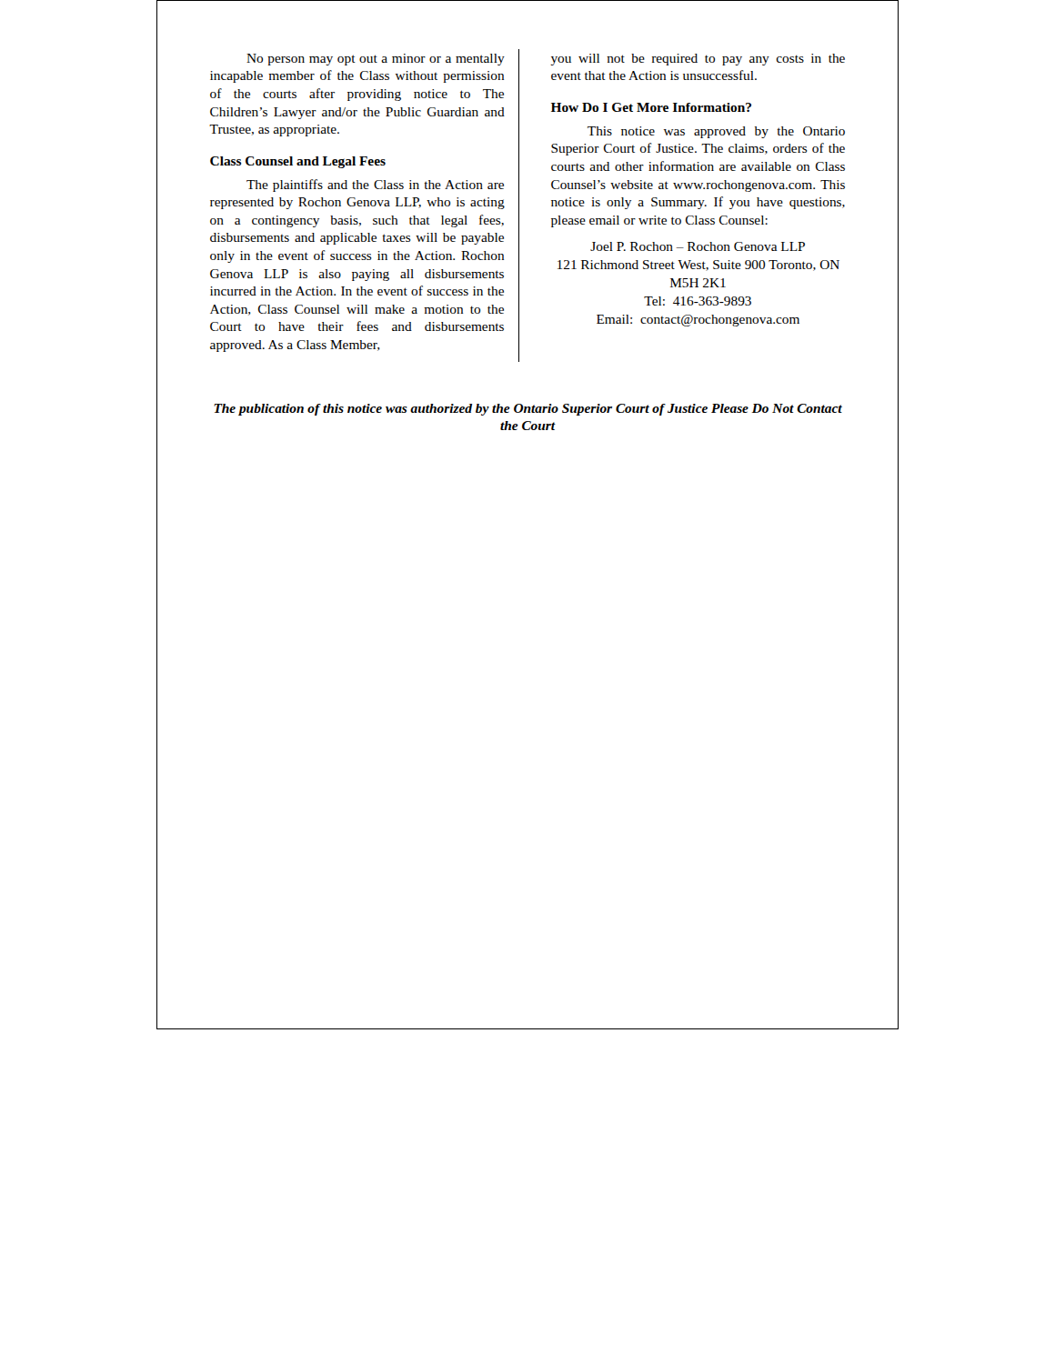No person may opt out a minor or a mentally incapable member of the Class without permission of the courts after providing notice to The Children’s Lawyer and/or the Public Guardian and Trustee, as appropriate.
Class Counsel and Legal Fees
The plaintiffs and the Class in the Action are represented by Rochon Genova LLP, who is acting on a contingency basis, such that legal fees, disbursements and applicable taxes will be payable only in the event of success in the Action. Rochon Genova LLP is also paying all disbursements incurred in the Action. In the event of success in the Action, Class Counsel will make a motion to the Court to have their fees and disbursements approved. As a Class Member,
you will not be required to pay any costs in the event that the Action is unsuccessful.
How Do I Get More Information?
This notice was approved by the Ontario Superior Court of Justice. The claims, orders of the courts and other information are available on Class Counsel’s website at www.rochongenova.com. This notice is only a Summary. If you have questions, please email or write to Class Counsel:
Joel P. Rochon – Rochon Genova LLP
121 Richmond Street West, Suite 900 Toronto, ON M5H 2K1
Tel: 416-363-9893
Email: contact@rochongenova.com
The publication of this notice was authorized by the Ontario Superior Court of Justice Please Do Not Contact the Court